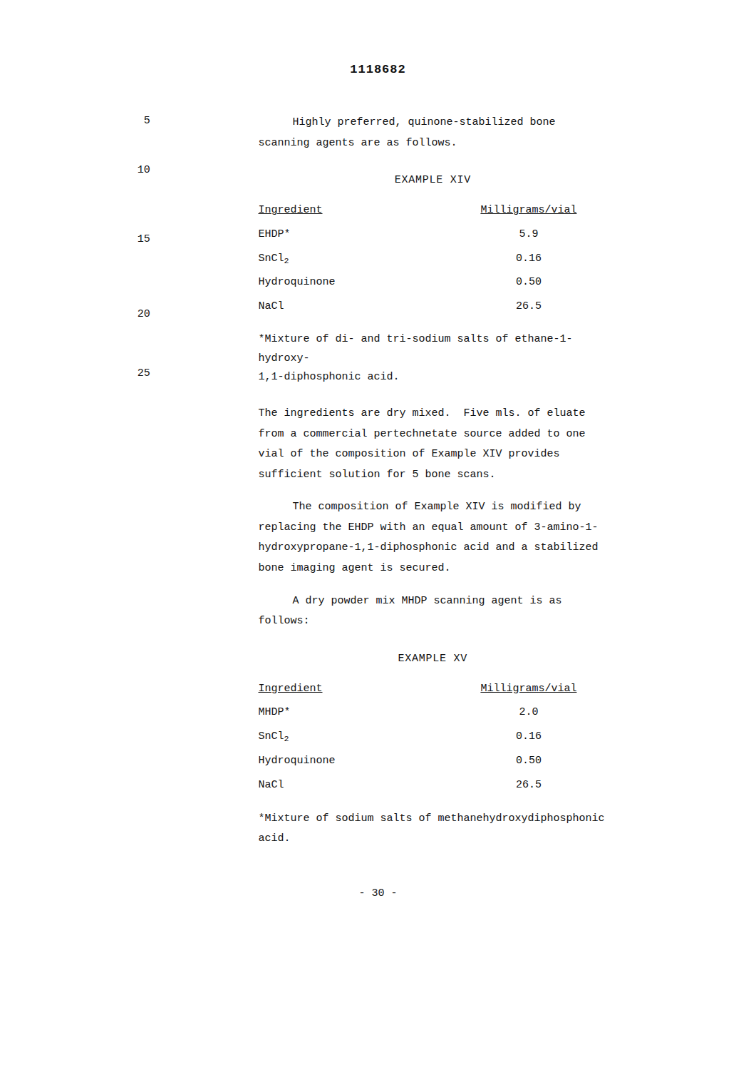1118682
5 10 15 20 25
Highly preferred, quinone-stabilized bone scanning agents are as follows.
EXAMPLE XIV
| Ingredient | Milligrams/vial |
| --- | --- |
| EHDP* | 5.9 |
| SnCl 2 | 0.16 |
| Hydroquinone | 0.50 |
| NaCl | 26.5 |
*Mixture of di- and tri-sodium salts of ethane-1-hydroxy-
1,1-diphosphonic acid.
The ingredients are dry mixed. Five mls. of eluate from a commercial pertechnetate source added to one vial of the composition of Example XIV provides sufficient solution for 5 bone scans.
The composition of Example XIV is modified by replacing the EHDP with an equal amount of 3-amino-1-hydroxypropane-1,1-diphosphonic acid and a stabilized bone imaging agent is secured.
A dry powder mix MHDP scanning agent is as follows:
EXAMPLE XV
| Ingredient | Milligrams/vial |
| --- | --- |
| MHDP* | 2.0 |
| SnCl 2 | 0.16 |
| Hydroquinone | 0.50 |
| NaCl | 26.5 |
*Mixture of sodium salts of methanehydroxydiphosphonic acid.
- 30 -